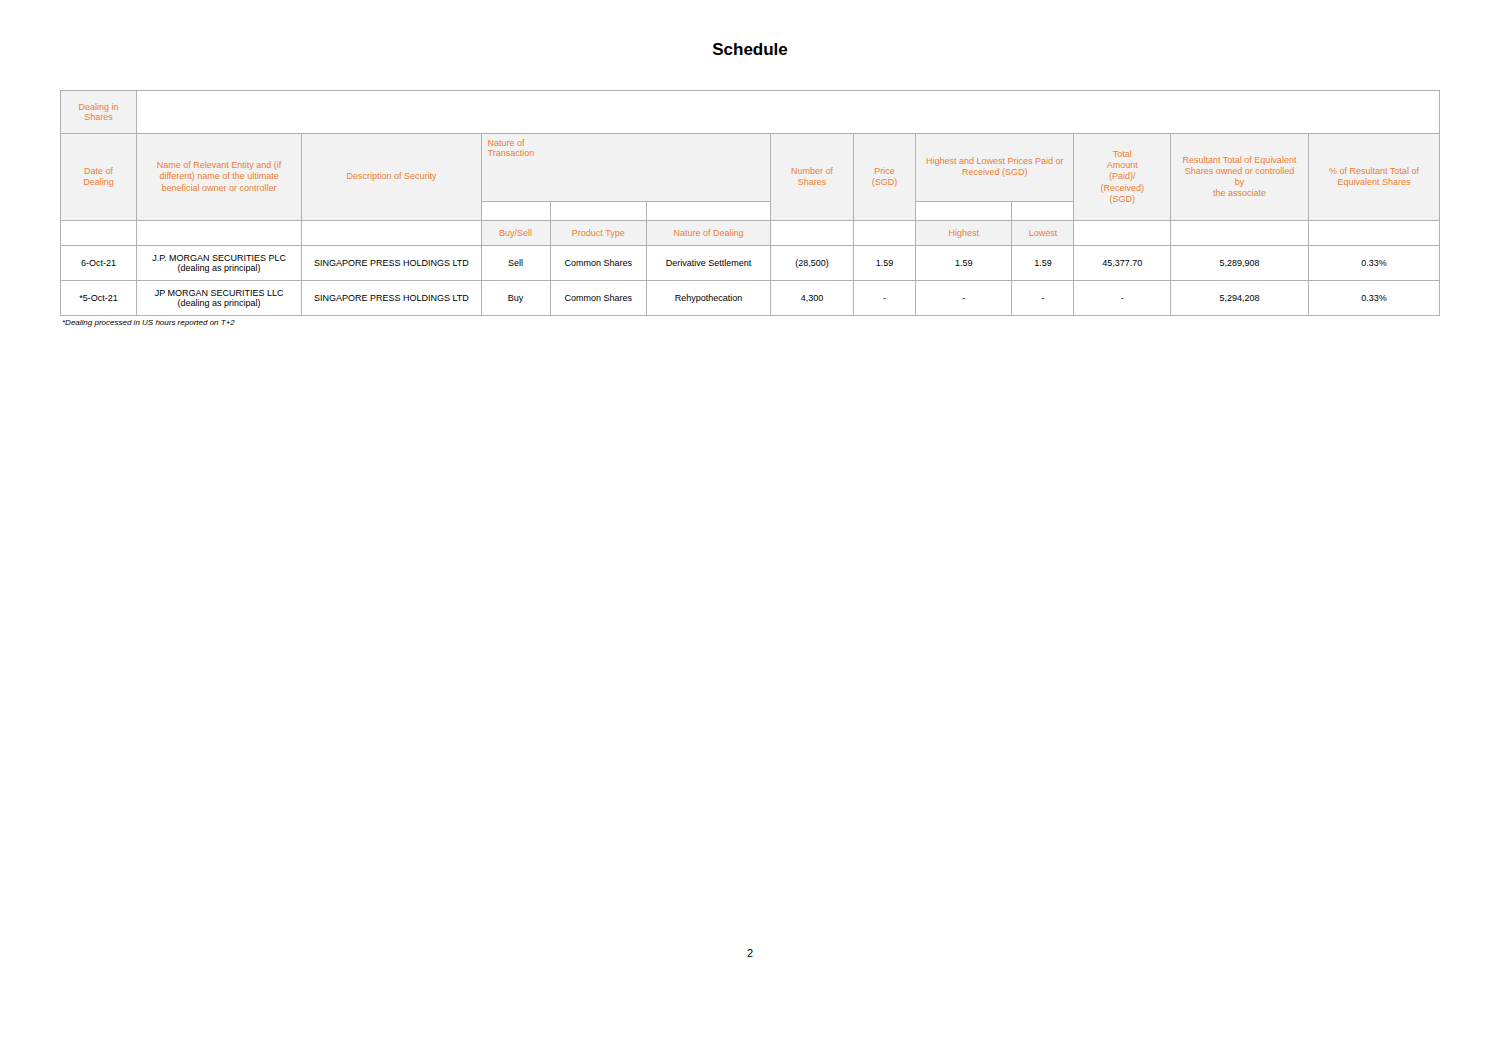Schedule
| Dealing in Shares | |
| Date of Dealing | Name of Relevant Entity and (if different) name of the ultimate beneficial owner or controller | Description of Security | Nature of Transaction | Number of Shares | Price (SGD) | Highest and Lowest Prices Paid or Received (SGD) | Total Amount (Paid)/ (Received) (SGD) | Resultant Total of Equivalent Shares owned or controlled by the associate | % of Resultant Total of Equivalent Shares |
| | | | Buy/Sell | Product Type | Nature of Dealing | | | Highest | Lowest | | | |
| 6-Oct-21 | J.P. MORGAN SECURITIES PLC (dealing as principal) | SINGAPORE PRESS HOLDINGS LTD | Sell | Common Shares | Derivative Settlement | (28,500) | 1.59 | 1.59 | 1.59 | 45,377.70 | 5,289,908 | 0.33% |
| *5-Oct-21 | JP MORGAN SECURITIES LLC (dealing as principal) | SINGAPORE PRESS HOLDINGS LTD | Buy | Common Shares | Rehypothecation | 4,300 | - | - | - | - | 5,294,208 | 0.33% |
*Dealing processed in US hours reported on T+2
2